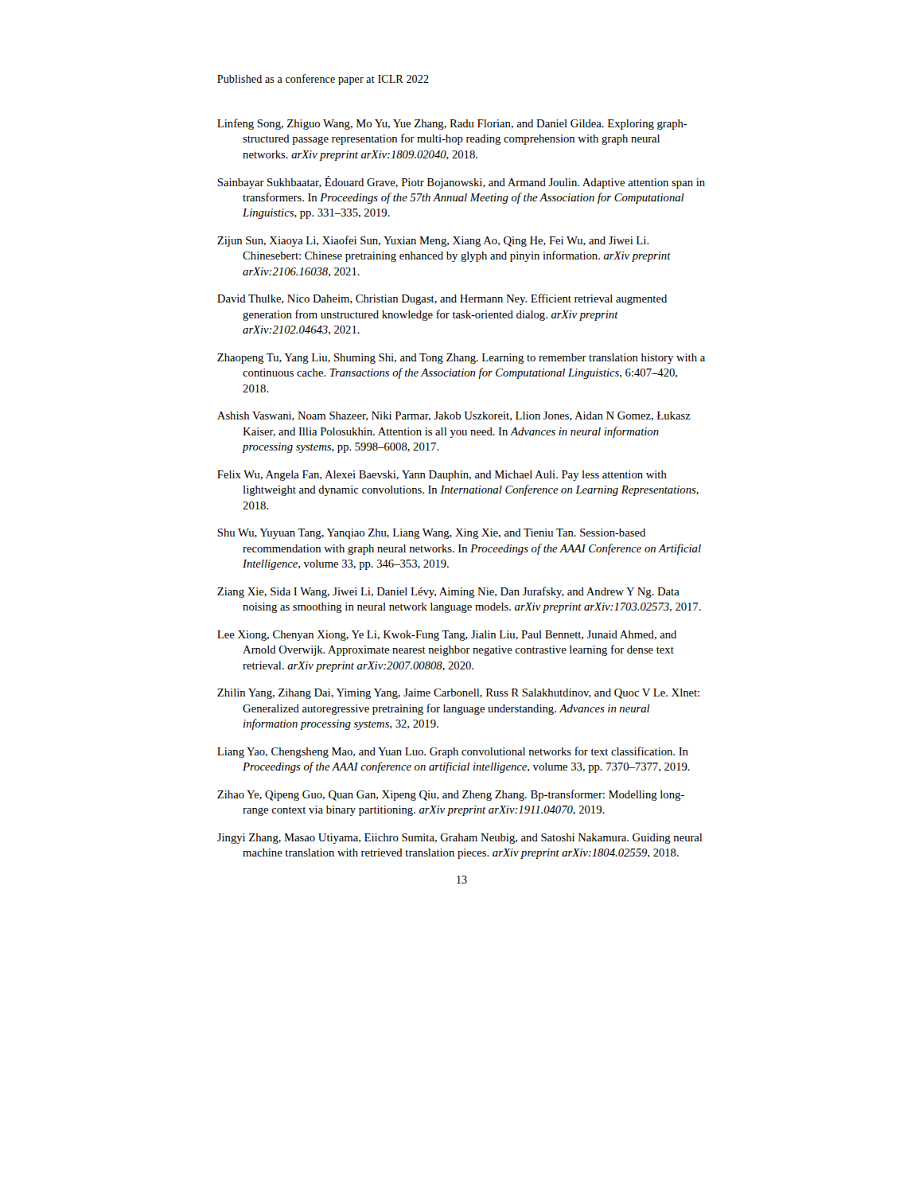Published as a conference paper at ICLR 2022
Linfeng Song, Zhiguo Wang, Mo Yu, Yue Zhang, Radu Florian, and Daniel Gildea. Exploring graph-structured passage representation for multi-hop reading comprehension with graph neural networks. arXiv preprint arXiv:1809.02040, 2018.
Sainbayar Sukhbaatar, Édouard Grave, Piotr Bojanowski, and Armand Joulin. Adaptive attention span in transformers. In Proceedings of the 57th Annual Meeting of the Association for Computational Linguistics, pp. 331–335, 2019.
Zijun Sun, Xiaoya Li, Xiaofei Sun, Yuxian Meng, Xiang Ao, Qing He, Fei Wu, and Jiwei Li. Chinesebert: Chinese pretraining enhanced by glyph and pinyin information. arXiv preprint arXiv:2106.16038, 2021.
David Thulke, Nico Daheim, Christian Dugast, and Hermann Ney. Efficient retrieval augmented generation from unstructured knowledge for task-oriented dialog. arXiv preprint arXiv:2102.04643, 2021.
Zhaopeng Tu, Yang Liu, Shuming Shi, and Tong Zhang. Learning to remember translation history with a continuous cache. Transactions of the Association for Computational Linguistics, 6:407–420, 2018.
Ashish Vaswani, Noam Shazeer, Niki Parmar, Jakob Uszkoreit, Llion Jones, Aidan N Gomez, Łukasz Kaiser, and Illia Polosukhin. Attention is all you need. In Advances in neural information processing systems, pp. 5998–6008, 2017.
Felix Wu, Angela Fan, Alexei Baevski, Yann Dauphin, and Michael Auli. Pay less attention with lightweight and dynamic convolutions. In International Conference on Learning Representations, 2018.
Shu Wu, Yuyuan Tang, Yanqiao Zhu, Liang Wang, Xing Xie, and Tieniu Tan. Session-based recommendation with graph neural networks. In Proceedings of the AAAI Conference on Artificial Intelligence, volume 33, pp. 346–353, 2019.
Ziang Xie, Sida I Wang, Jiwei Li, Daniel Lévy, Aiming Nie, Dan Jurafsky, and Andrew Y Ng. Data noising as smoothing in neural network language models. arXiv preprint arXiv:1703.02573, 2017.
Lee Xiong, Chenyan Xiong, Ye Li, Kwok-Fung Tang, Jialin Liu, Paul Bennett, Junaid Ahmed, and Arnold Overwijk. Approximate nearest neighbor negative contrastive learning for dense text retrieval. arXiv preprint arXiv:2007.00808, 2020.
Zhilin Yang, Zihang Dai, Yiming Yang, Jaime Carbonell, Russ R Salakhutdinov, and Quoc V Le. Xlnet: Generalized autoregressive pretraining for language understanding. Advances in neural information processing systems, 32, 2019.
Liang Yao, Chengsheng Mao, and Yuan Luo. Graph convolutional networks for text classification. In Proceedings of the AAAI conference on artificial intelligence, volume 33, pp. 7370–7377, 2019.
Zihao Ye, Qipeng Guo, Quan Gan, Xipeng Qiu, and Zheng Zhang. Bp-transformer: Modelling long-range context via binary partitioning. arXiv preprint arXiv:1911.04070, 2019.
Jingyi Zhang, Masao Utiyama, Eiichro Sumita, Graham Neubig, and Satoshi Nakamura. Guiding neural machine translation with retrieved translation pieces. arXiv preprint arXiv:1804.02559, 2018.
13